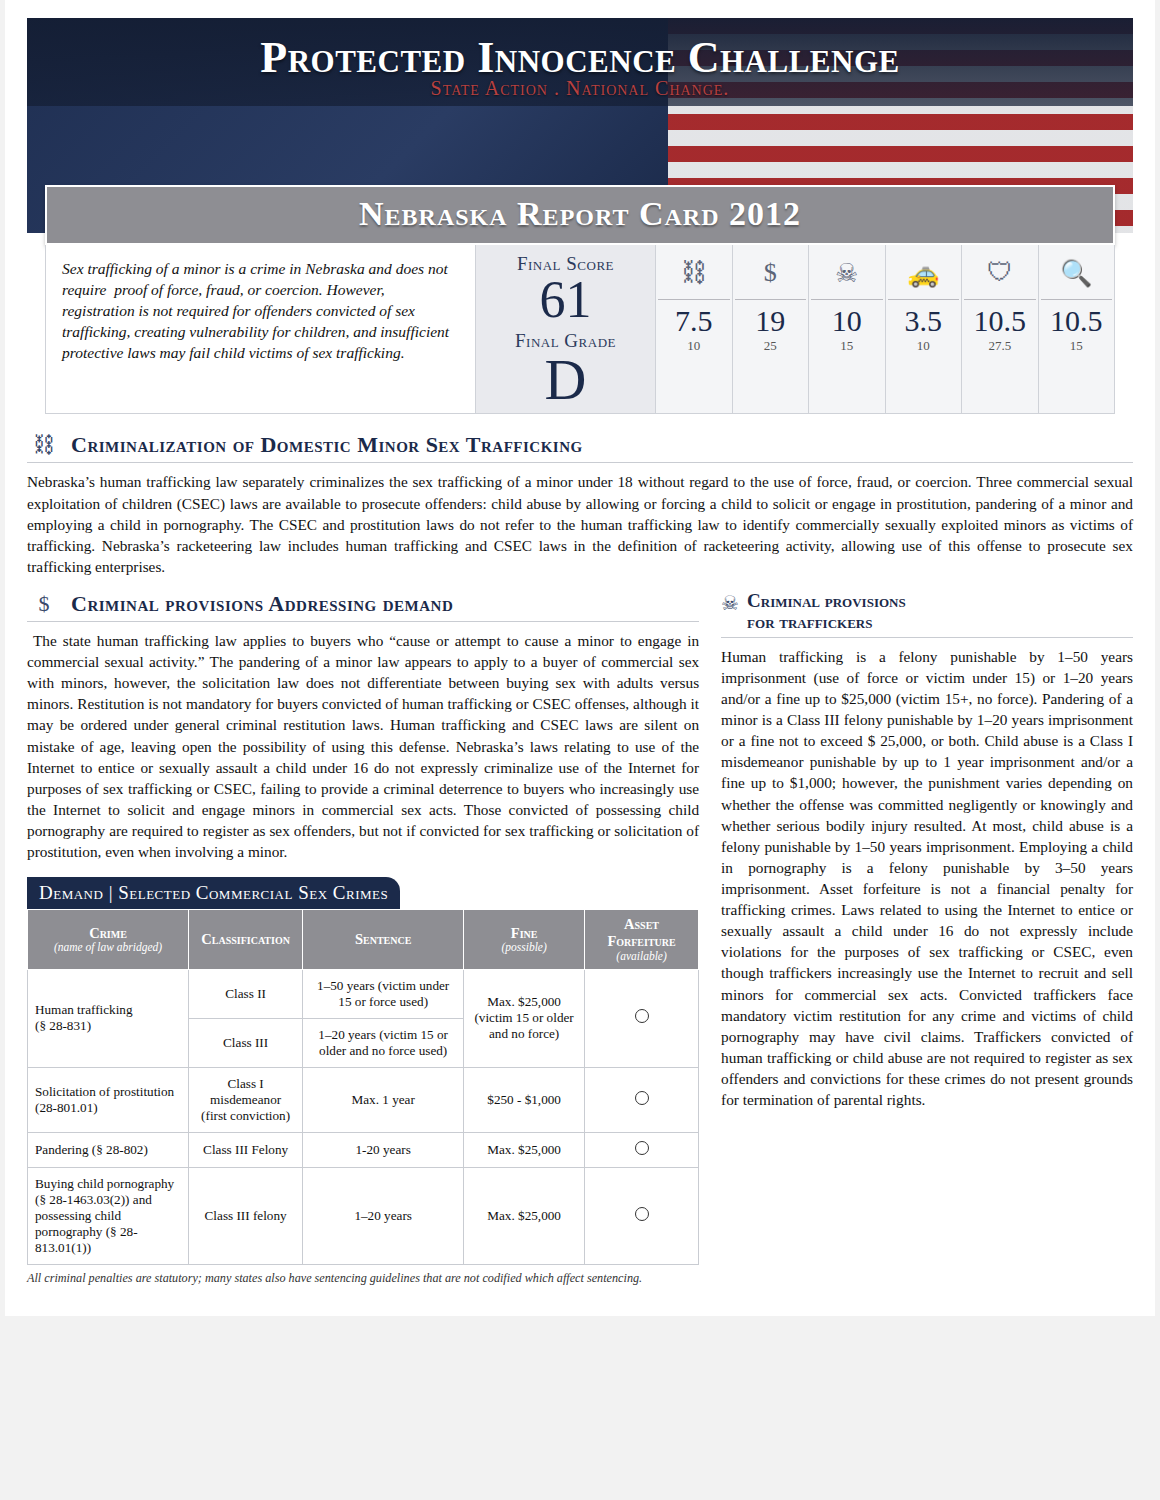Protected Innocence Challenge
State Action . National Change.
Nebraska Report Card 2012
Sex trafficking of a minor is a crime in Nebraska and does not require proof of force, fraud, or coercion. However, registration is not required for offenders convicted of sex trafficking, creating vulnerability for children, and insufficient protective laws may fail child victims of sex trafficking.
Final Score
61
Final Grade
D
⛓
7.5
10
$
19
25
☠
10
15
🚕
3.5
10
🛡
10.5
27.5
🔍
10.5
15
⛓
Criminalization of Domestic Minor Sex Trafficking
Nebraska’s human trafficking law separately criminalizes the sex trafficking of a minor under 18 without regard to the use of force, fraud, or coercion. Three commercial sexual exploitation of children (CSEC) laws are available to prosecute offenders: child abuse by allowing or forcing a child to solicit or engage in prostitution, pandering of a minor and employing a child in pornography. The CSEC and prostitution laws do not refer to the human trafficking law to identify commercially sexually exploited minors as victims of trafficking. Nebraska’s racketeering law includes human trafficking and CSEC laws in the definition of racketeering activity, allowing use of this offense to prosecute sex trafficking enterprises.
$
Criminal provisions Addressing demand
The state human trafficking law applies to buyers who “cause or attempt to cause a minor to engage in commercial sexual activity.” The pandering of a minor law appears to apply to a buyer of commercial sex with minors, however, the solicitation law does not differentiate between buying sex with adults versus minors. Restitution is not mandatory for buyers convicted of human trafficking or CSEC offenses, although it may be ordered under general criminal restitution laws. Human trafficking and CSEC laws are silent on mistake of age, leaving open the possibility of using this defense. Nebraska’s laws relating to use of the Internet to entice or sexually assault a child under 16 do not expressly criminalize use of the Internet for purposes of sex trafficking or CSEC, failing to provide a criminal deterrence to buyers who increasingly use the Internet to solicit and engage minors in commercial sex acts. Those convicted of possessing child pornography are required to register as sex offenders, but not if convicted for sex trafficking or solicitation of prostitution, even when involving a minor.
Demand | Selected Commercial Sex Crimes
| Crime (name of law abridged) | Classification | Sentence | Fine (possible) | Asset Forfeiture (available) |
| --- | --- | --- | --- | --- |
| Human trafficking (§ 28-831) | Class II | 1–50 years (victim under 15 or force used) | Max. $25,000 (victim 15 or older and no force) | |
| Class III | 1–20 years (victim 15 or older and no force used) |
| Solicitation of prostitution (28-801.01) | Class I misdemeanor (first conviction) | Max. 1 year | $250 - $1,000 | |
| Pandering (§ 28-802) | Class III Felony | 1-20 years | Max. $25,000 | |
| Buying child pornography (§ 28-1463.03(2)) and possessing child pornography (§ 28-813.01(1)) | Class III felony | 1–20 years | Max. $25,000 | |
All criminal penalties are statutory; many states also have sentencing guidelines that are not codified which affect sentencing.
☠
Criminal provisions
for traffickers
Human trafficking is a felony punishable by 1–50 years imprisonment (use of force or victim under 15) or 1–20 years and/or a fine up to $25,000 (victim 15+, no force). Pandering of a minor is a Class III felony punishable by 1–20 years imprisonment or a fine not to exceed $ 25,000, or both. Child abuse is a Class I misdemeanor punishable by up to 1 year imprisonment and/or a fine up to $1,000; however, the punishment varies depending on whether the offense was committed negligently or knowingly and whether serious bodily injury resulted. At most, child abuse is a felony punishable by 1–50 years imprisonment. Employing a child in pornography is a felony punishable by 3–50 years imprisonment. Asset forfeiture is not a financial penalty for trafficking crimes. Laws related to using the Internet to entice or sexually assault a child under 16 do not expressly include violations for the purposes of sex trafficking or CSEC, even though traffickers increasingly use the Internet to recruit and sell minors for commercial sex acts. Convicted traffickers face mandatory victim restitution for any crime and victims of child pornography may have civil claims. Traffickers convicted of human trafficking or child abuse are not required to register as sex offenders and convictions for these crimes do not present grounds for termination of parental rights.